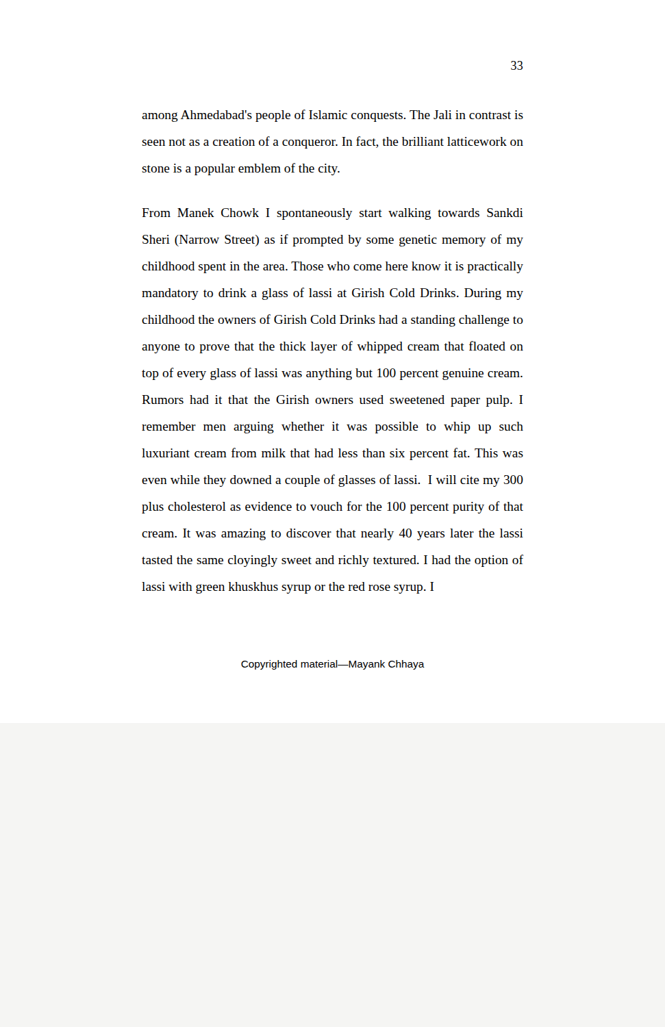33
among Ahmedabad's people of Islamic conquests. The Jali in contrast is seen not as a creation of a conqueror. In fact, the brilliant latticework on stone is a popular emblem of the city.
From Manek Chowk I spontaneously start walking towards Sankdi Sheri (Narrow Street) as if prompted by some genetic memory of my childhood spent in the area. Those who come here know it is practically mandatory to drink a glass of lassi at Girish Cold Drinks. During my childhood the owners of Girish Cold Drinks had a standing challenge to anyone to prove that the thick layer of whipped cream that floated on top of every glass of lassi was anything but 100 percent genuine cream. Rumors had it that the Girish owners used sweetened paper pulp. I remember men arguing whether it was possible to whip up such luxuriant cream from milk that had less than six percent fat. This was even while they downed a couple of glasses of lassi. I will cite my 300 plus cholesterol as evidence to vouch for the 100 percent purity of that cream. It was amazing to discover that nearly 40 years later the lassi tasted the same cloyingly sweet and richly textured. I had the option of lassi with green khuskhus syrup or the red rose syrup. I
Copyrighted material—Mayank Chhaya